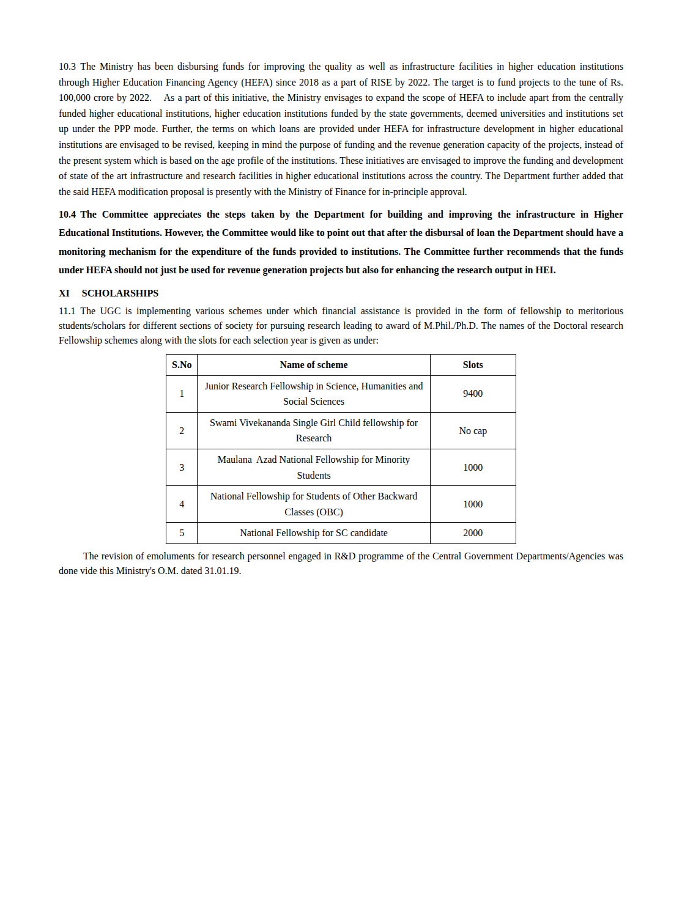10.3 The Ministry has been disbursing funds for improving the quality as well as infrastructure facilities in higher education institutions through Higher Education Financing Agency (HEFA) since 2018 as a part of RISE by 2022. The target is to fund projects to the tune of Rs. 100,000 crore by 2022. As a part of this initiative, the Ministry envisages to expand the scope of HEFA to include apart from the centrally funded higher educational institutions, higher education institutions funded by the state governments, deemed universities and institutions set up under the PPP mode. Further, the terms on which loans are provided under HEFA for infrastructure development in higher educational institutions are envisaged to be revised, keeping in mind the purpose of funding and the revenue generation capacity of the projects, instead of the present system which is based on the age profile of the institutions. These initiatives are envisaged to improve the funding and development of state of the art infrastructure and research facilities in higher educational institutions across the country. The Department further added that the said HEFA modification proposal is presently with the Ministry of Finance for in-principle approval.
10.4 The Committee appreciates the steps taken by the Department for building and improving the infrastructure in Higher Educational Institutions. However, the Committee would like to point out that after the disbursal of loan the Department should have a monitoring mechanism for the expenditure of the funds provided to institutions. The Committee further recommends that the funds under HEFA should not just be used for revenue generation projects but also for enhancing the research output in HEI.
XI SCHOLARSHIPS
11.1 The UGC is implementing various schemes under which financial assistance is provided in the form of fellowship to meritorious students/scholars for different sections of society for pursuing research leading to award of M.Phil./Ph.D. The names of the Doctoral research Fellowship schemes along with the slots for each selection year is given as under:
| S.No | Name of scheme | Slots |
| --- | --- | --- |
| 1 | Junior Research Fellowship in Science, Humanities and Social Sciences | 9400 |
| 2 | Swami Vivekananda Single Girl Child fellowship for Research | No cap |
| 3 | Maulana Azad National Fellowship for Minority Students | 1000 |
| 4 | National Fellowship for Students of Other Backward Classes (OBC) | 1000 |
| 5 | National Fellowship for SC candidate | 2000 |
The revision of emoluments for research personnel engaged in R&D programme of the Central Government Departments/Agencies was done vide this Ministry's O.M. dated 31.01.19.